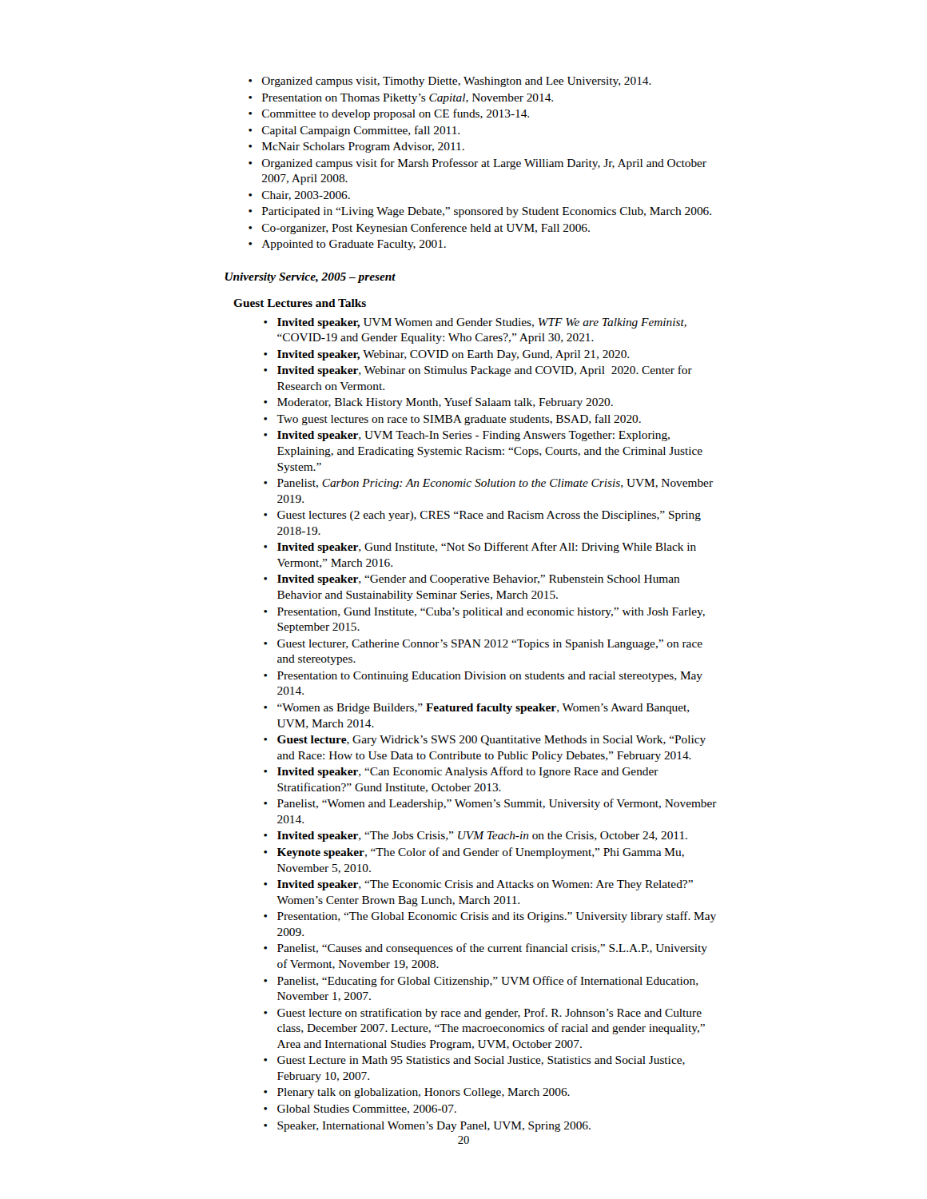Organized campus visit, Timothy Diette, Washington and Lee University, 2014.
Presentation on Thomas Piketty’s Capital, November 2014.
Committee to develop proposal on CE funds, 2013-14.
Capital Campaign Committee, fall 2011.
McNair Scholars Program Advisor, 2011.
Organized campus visit for Marsh Professor at Large William Darity, Jr, April and October 2007, April 2008.
Chair, 2003-2006.
Participated in “Living Wage Debate,” sponsored by Student Economics Club, March 2006.
Co-organizer, Post Keynesian Conference held at UVM, Fall 2006.
Appointed to Graduate Faculty, 2001.
University Service, 2005 – present
Guest Lectures and Talks
Invited speaker, UVM Women and Gender Studies, WTF We are Talking Feminist, “COVID-19 and Gender Equality: Who Cares?,” April 30, 2021.
Invited speaker, Webinar, COVID on Earth Day, Gund, April 21, 2020.
Invited speaker, Webinar on Stimulus Package and COVID, April 2020. Center for Research on Vermont.
Moderator, Black History Month, Yusef Salaam talk, February 2020.
Two guest lectures on race to SIMBA graduate students, BSAD, fall 2020.
Invited speaker, UVM Teach-In Series - Finding Answers Together: Exploring, Explaining, and Eradicating Systemic Racism: “Cops, Courts, and the Criminal Justice System.”
Panelist, Carbon Pricing: An Economic Solution to the Climate Crisis, UVM, November 2019.
Guest lectures (2 each year), CRES “Race and Racism Across the Disciplines,” Spring 2018-19.
Invited speaker, Gund Institute, “Not So Different After All: Driving While Black in Vermont,” March 2016.
Invited speaker, “Gender and Cooperative Behavior,” Rubenstein School Human Behavior and Sustainability Seminar Series, March 2015.
Presentation, Gund Institute, “Cuba’s political and economic history,” with Josh Farley, September 2015.
Guest lecturer, Catherine Connor’s SPAN 2012 “Topics in Spanish Language,” on race and stereotypes.
Presentation to Continuing Education Division on students and racial stereotypes, May 2014.
“Women as Bridge Builders,” Featured faculty speaker, Women’s Award Banquet, UVM, March 2014.
Guest lecture, Gary Widrick’s SWS 200 Quantitative Methods in Social Work, “Policy and Race: How to Use Data to Contribute to Public Policy Debates,” February 2014.
Invited speaker, “Can Economic Analysis Afford to Ignore Race and Gender Stratification?” Gund Institute, October 2013.
Panelist, “Women and Leadership,” Women’s Summit, University of Vermont, November 2014.
Invited speaker, “The Jobs Crisis,” UVM Teach-in on the Crisis, October 24, 2011.
Keynote speaker, “The Color of and Gender of Unemployment,” Phi Gamma Mu, November 5, 2010.
Invited speaker, “The Economic Crisis and Attacks on Women: Are They Related?” Women’s Center Brown Bag Lunch, March 2011.
Presentation, “The Global Economic Crisis and its Origins.” University library staff. May 2009.
Panelist, “Causes and consequences of the current financial crisis,” S.L.A.P., University of Vermont, November 19, 2008.
Panelist, “Educating for Global Citizenship,” UVM Office of International Education, November 1, 2007.
Guest lecture on stratification by race and gender, Prof. R. Johnson’s Race and Culture class, December 2007. Lecture, “The macroeconomics of racial and gender inequality,” Area and International Studies Program, UVM, October 2007.
Guest Lecture in Math 95 Statistics and Social Justice, Statistics and Social Justice, February 10, 2007.
Plenary talk on globalization, Honors College, March 2006.
Global Studies Committee, 2006-07.
Speaker, International Women’s Day Panel, UVM, Spring 2006.
20